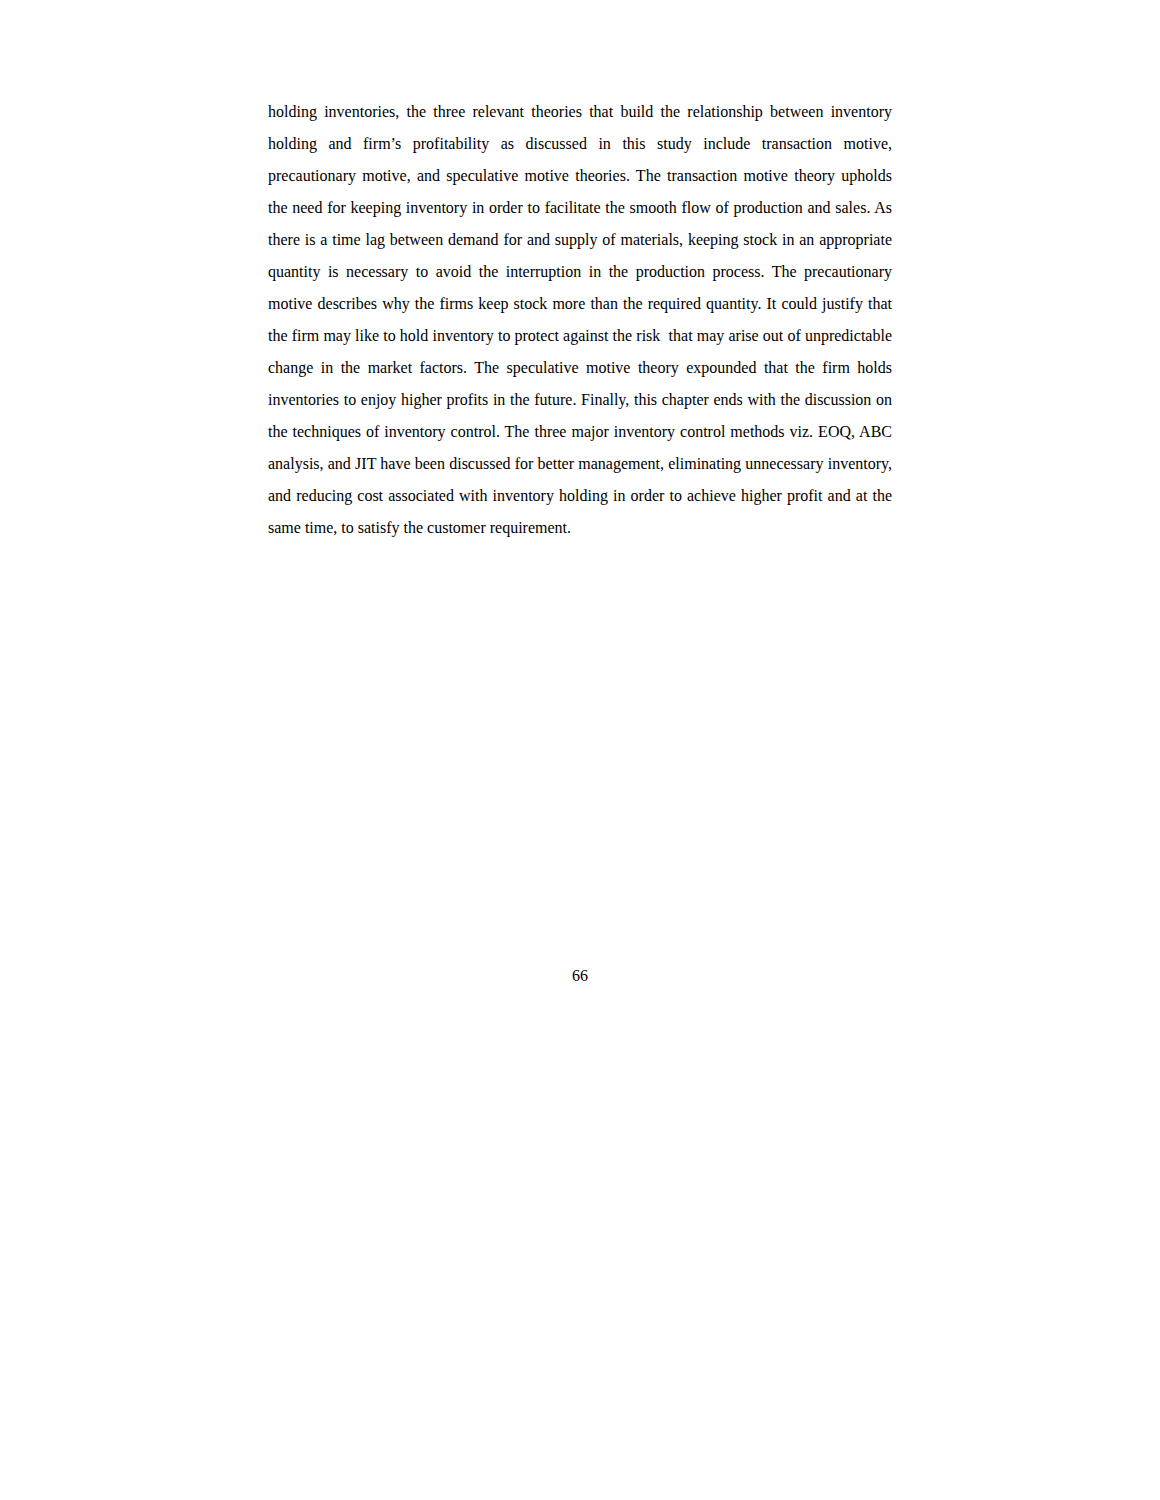holding inventories, the three relevant theories that build the relationship between inventory holding and firm’s profitability as discussed in this study include transaction motive, precautionary motive, and speculative motive theories. The transaction motive theory upholds the need for keeping inventory in order to facilitate the smooth flow of production and sales. As there is a time lag between demand for and supply of materials, keeping stock in an appropriate quantity is necessary to avoid the interruption in the production process. The precautionary motive describes why the firms keep stock more than the required quantity. It could justify that the firm may like to hold inventory to protect against the risk that may arise out of unpredictable change in the market factors. The speculative motive theory expounded that the firm holds inventories to enjoy higher profits in the future. Finally, this chapter ends with the discussion on the techniques of inventory control. The three major inventory control methods viz. EOQ, ABC analysis, and JIT have been discussed for better management, eliminating unnecessary inventory, and reducing cost associated with inventory holding in order to achieve higher profit and at the same time, to satisfy the customer requirement.
66